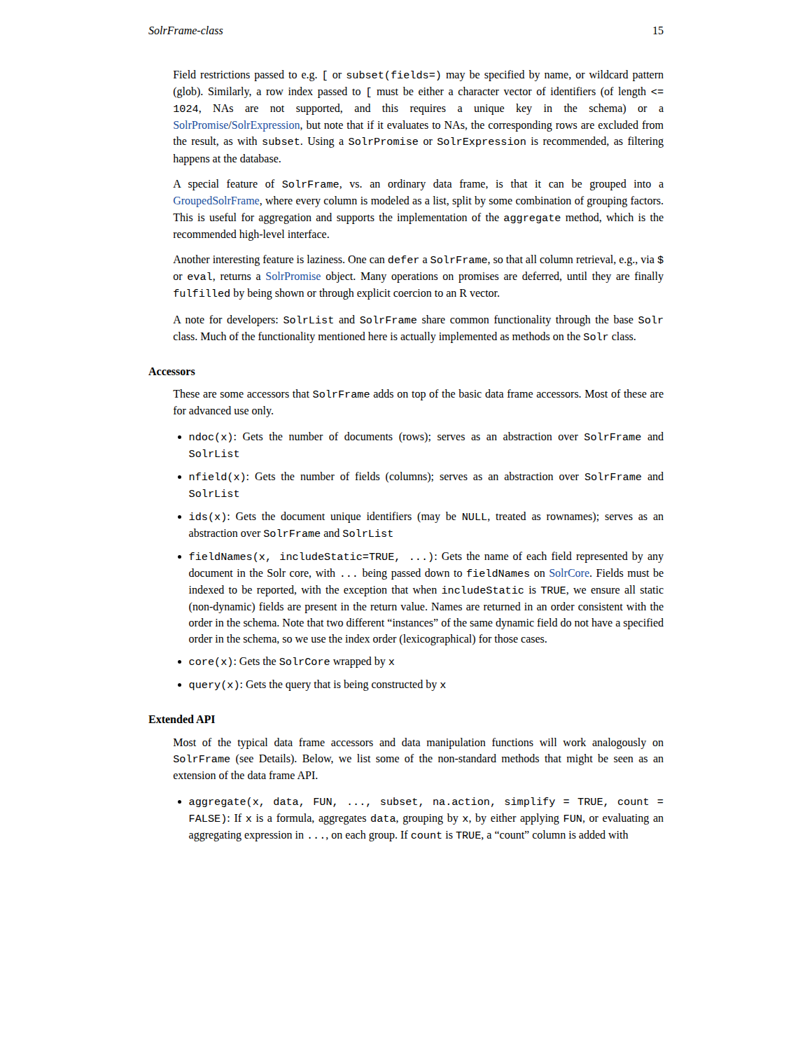SolrFrame-class 15
Field restrictions passed to e.g. [ or subset(fields=) may be specified by name, or wildcard pattern (glob). Similarly, a row index passed to [ must be either a character vector of identifiers (of length <= 1024, NAs are not supported, and this requires a unique key in the schema) or a SolrPromise/SolrExpression, but note that if it evaluates to NAs, the corresponding rows are excluded from the result, as with subset. Using a SolrPromise or SolrExpression is recommended, as filtering happens at the database.
A special feature of SolrFrame, vs. an ordinary data frame, is that it can be grouped into a GroupedSolrFrame, where every column is modeled as a list, split by some combination of grouping factors. This is useful for aggregation and supports the implementation of the aggregate method, which is the recommended high-level interface.
Another interesting feature is laziness. One can defer a SolrFrame, so that all column retrieval, e.g., via $ or eval, returns a SolrPromise object. Many operations on promises are deferred, until they are finally fulfilled by being shown or through explicit coercion to an R vector.
A note for developers: SolrList and SolrFrame share common functionality through the base Solr class. Much of the functionality mentioned here is actually implemented as methods on the Solr class.
Accessors
These are some accessors that SolrFrame adds on top of the basic data frame accessors. Most of these are for advanced use only.
ndoc(x): Gets the number of documents (rows); serves as an abstraction over SolrFrame and SolrList
nfield(x): Gets the number of fields (columns); serves as an abstraction over SolrFrame and SolrList
ids(x): Gets the document unique identifiers (may be NULL, treated as rownames); serves as an abstraction over SolrFrame and SolrList
fieldNames(x, includeStatic=TRUE, ...): Gets the name of each field represented by any document in the Solr core, with ... being passed down to fieldNames on SolrCore. Fields must be indexed to be reported, with the exception that when includeStatic is TRUE, we ensure all static (non-dynamic) fields are present in the return value. Names are returned in an order consistent with the order in the schema. Note that two different “instances” of the same dynamic field do not have a specified order in the schema, so we use the index order (lexicographical) for those cases.
core(x): Gets the SolrCore wrapped by x
query(x): Gets the query that is being constructed by x
Extended API
Most of the typical data frame accessors and data manipulation functions will work analogously on SolrFrame (see Details). Below, we list some of the non-standard methods that might be seen as an extension of the data frame API.
aggregate(x, data, FUN, ..., subset, na.action, simplify = TRUE, count = FALSE): If x is a formula, aggregates data, grouping by x, by either applying FUN, or evaluating an aggregating expression in ..., on each group. If count is TRUE, a “count” column is added with